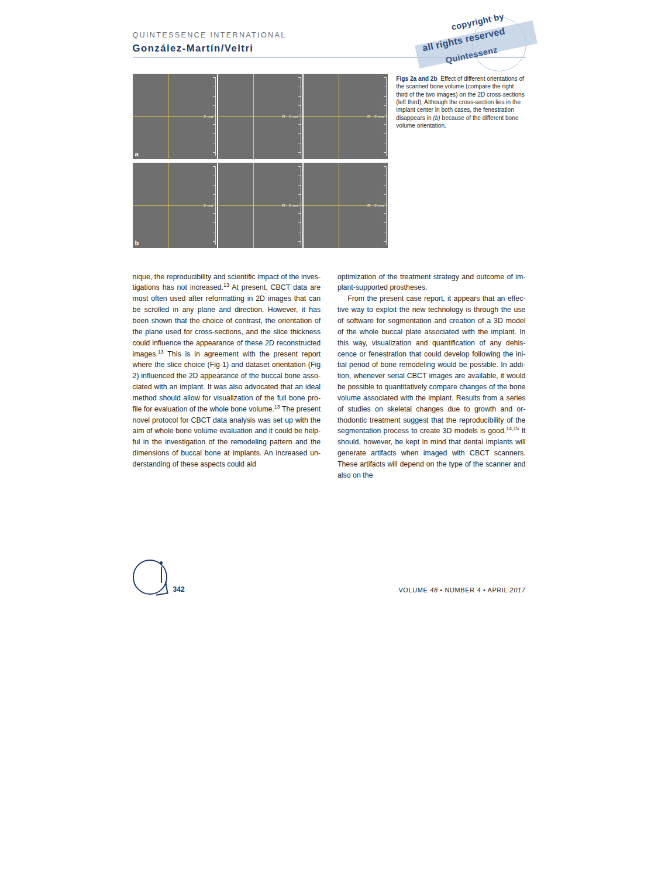copyright by
all rights reserved
Quintessenz
Quintessence International
González-Martín/Veltri
2 cm
a
2 cm
R
2 cm
R
2 cm
b
2 cm
R
2 cm
R
Figs 2a and 2b Effect of different orientations of the scanned bone volume (compare the right third of the two images) on the 2D cross-sections (left third). Although the cross-section lies in the implant center in both cases, the fenestration disappears in (b) because of the different bone volume orientation.
nique, the reproducibility and scientific impact of the investigations has not increased.13 At present, CBCT data are most often used after reformatting in 2D images that can be scrolled in any plane and direction. However, it has been shown that the choice of contrast, the orientation of the plane used for cross-sections, and the slice thickness could influence the appearance of these 2D reconstructed images.13 This is in agreement with the present report where the slice choice (Fig 1) and dataset orientation (Fig 2) influenced the 2D appearance of the buccal bone associated with an implant. It was also advocated that an ideal method should allow for visualization of the full bone profile for evaluation of the whole bone volume.13 The present novel protocol for CBCT data analysis was set up with the aim of whole bone volume evaluation and it could be helpful in the investigation of the remodeling pattern and the dimensions of buccal bone at implants. An increased understanding of these aspects could aid
optimization of the treatment strategy and outcome of implant-supported prostheses.
From the present case report, it appears that an effective way to exploit the new technology is through the use of software for segmentation and creation of a 3D model of the whole buccal plate associated with the implant. In this way, visualization and quantification of any dehiscence or fenestration that could develop following the initial period of bone remodeling would be possible. In addition, whenever serial CBCT images are available, it would be possible to quantitatively compare changes of the bone volume associated with the implant. Results from a series of studies on skeletal changes due to growth and orthodontic treatment suggest that the reproducibility of the segmentation process to create 3D models is good.14,15 It should, however, be kept in mind that dental implants will generate artifacts when imaged with CBCT scanners. These artifacts will depend on the type of the scanner and also on the
342
Volume 48 • Number 4 • April 2017